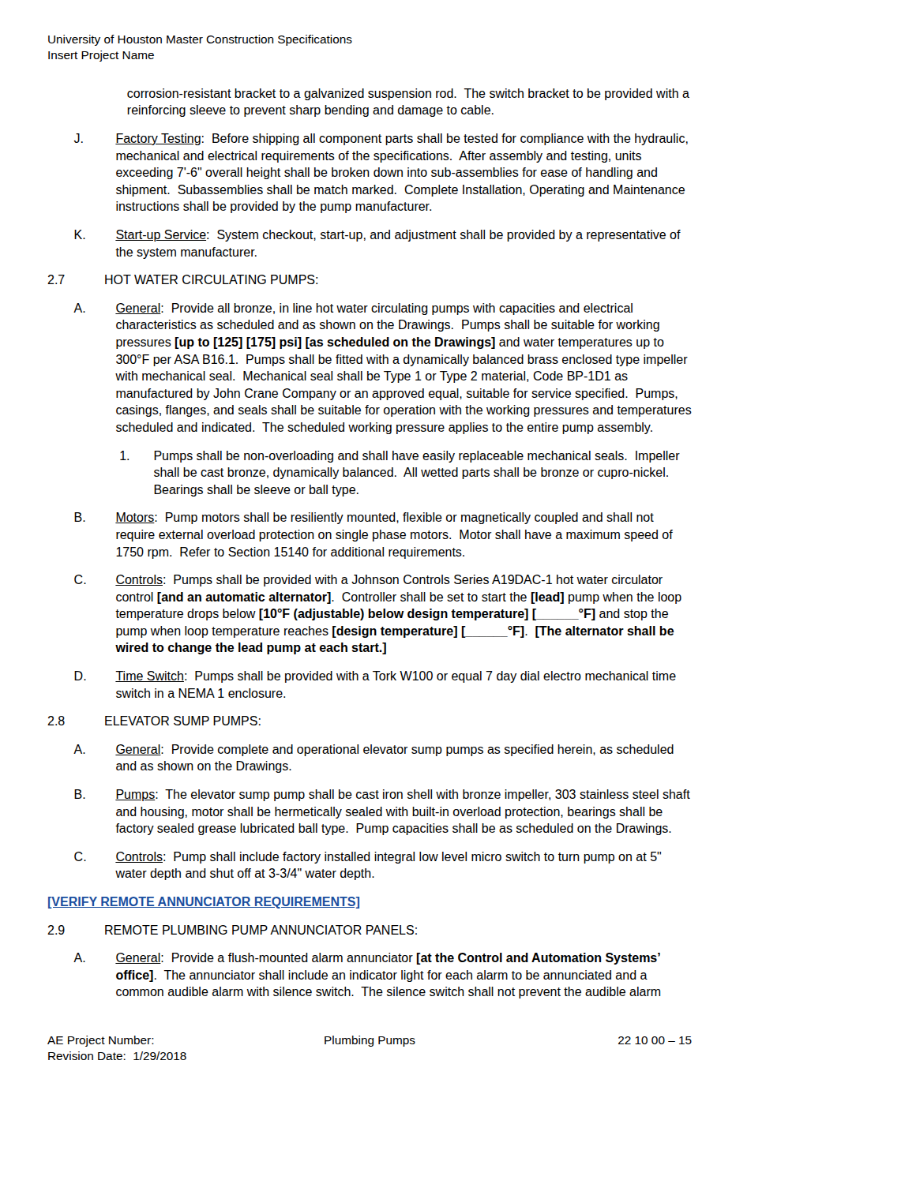University of Houston Master Construction Specifications
Insert Project Name
corrosion-resistant bracket to a galvanized suspension rod. The switch bracket to be provided with a reinforcing sleeve to prevent sharp bending and damage to cable.
J.
Factory Testing: Before shipping all component parts shall be tested for compliance with the hydraulic, mechanical and electrical requirements of the specifications. After assembly and testing, units exceeding 7'-6" overall height shall be broken down into sub-assemblies for ease of handling and shipment. Subassemblies shall be match marked. Complete Installation, Operating and Maintenance instructions shall be provided by the pump manufacturer.
K.
Start-up Service: System checkout, start-up, and adjustment shall be provided by a representative of the system manufacturer.
2.7
HOT WATER CIRCULATING PUMPS:
A.
General: Provide all bronze, in line hot water circulating pumps with capacities and electrical characteristics as scheduled and as shown on the Drawings. Pumps shall be suitable for working pressures [up to [125] [175] psi] [as scheduled on the Drawings] and water temperatures up to 300°F per ASA B16.1. Pumps shall be fitted with a dynamically balanced brass enclosed type impeller with mechanical seal. Mechanical seal shall be Type 1 or Type 2 material, Code BP-1D1 as manufactured by John Crane Company or an approved equal, suitable for service specified. Pumps, casings, flanges, and seals shall be suitable for operation with the working pressures and temperatures scheduled and indicated. The scheduled working pressure applies to the entire pump assembly.
1.
Pumps shall be non-overloading and shall have easily replaceable mechanical seals. Impeller shall be cast bronze, dynamically balanced. All wetted parts shall be bronze or cupro-nickel. Bearings shall be sleeve or ball type.
B.
Motors: Pump motors shall be resiliently mounted, flexible or magnetically coupled and shall not require external overload protection on single phase motors. Motor shall have a maximum speed of 1750 rpm. Refer to Section 15140 for additional requirements.
C.
Controls: Pumps shall be provided with a Johnson Controls Series A19DAC-1 hot water circulator control [and an automatic alternator]. Controller shall be set to start the [lead] pump when the loop temperature drops below [10°F (adjustable) below design temperature] [______°F] and stop the pump when loop temperature reaches [design temperature] [______°F]. [The alternator shall be wired to change the lead pump at each start.]
D.
Time Switch: Pumps shall be provided with a Tork W100 or equal 7 day dial electro mechanical time switch in a NEMA 1 enclosure.
2.8
ELEVATOR SUMP PUMPS:
A.
General: Provide complete and operational elevator sump pumps as specified herein, as scheduled and as shown on the Drawings.
B.
Pumps: The elevator sump pump shall be cast iron shell with bronze impeller, 303 stainless steel shaft and housing, motor shall be hermetically sealed with built-in overload protection, bearings shall be factory sealed grease lubricated ball type. Pump capacities shall be as scheduled on the Drawings.
C.
Controls: Pump shall include factory installed integral low level micro switch to turn pump on at 5" water depth and shut off at 3-3/4" water depth.
[VERIFY REMOTE ANNUNCIATOR REQUIREMENTS]
2.9
REMOTE PLUMBING PUMP ANNUNCIATOR PANELS:
A.
General: Provide a flush-mounted alarm annunciator [at the Control and Automation Systems’ office]. The annunciator shall include an indicator light for each alarm to be annunciated and a common audible alarm with silence switch. The silence switch shall not prevent the audible alarm
AE Project Number:
Revision Date: 1/29/2018
Plumbing Pumps
22 10 00 – 15